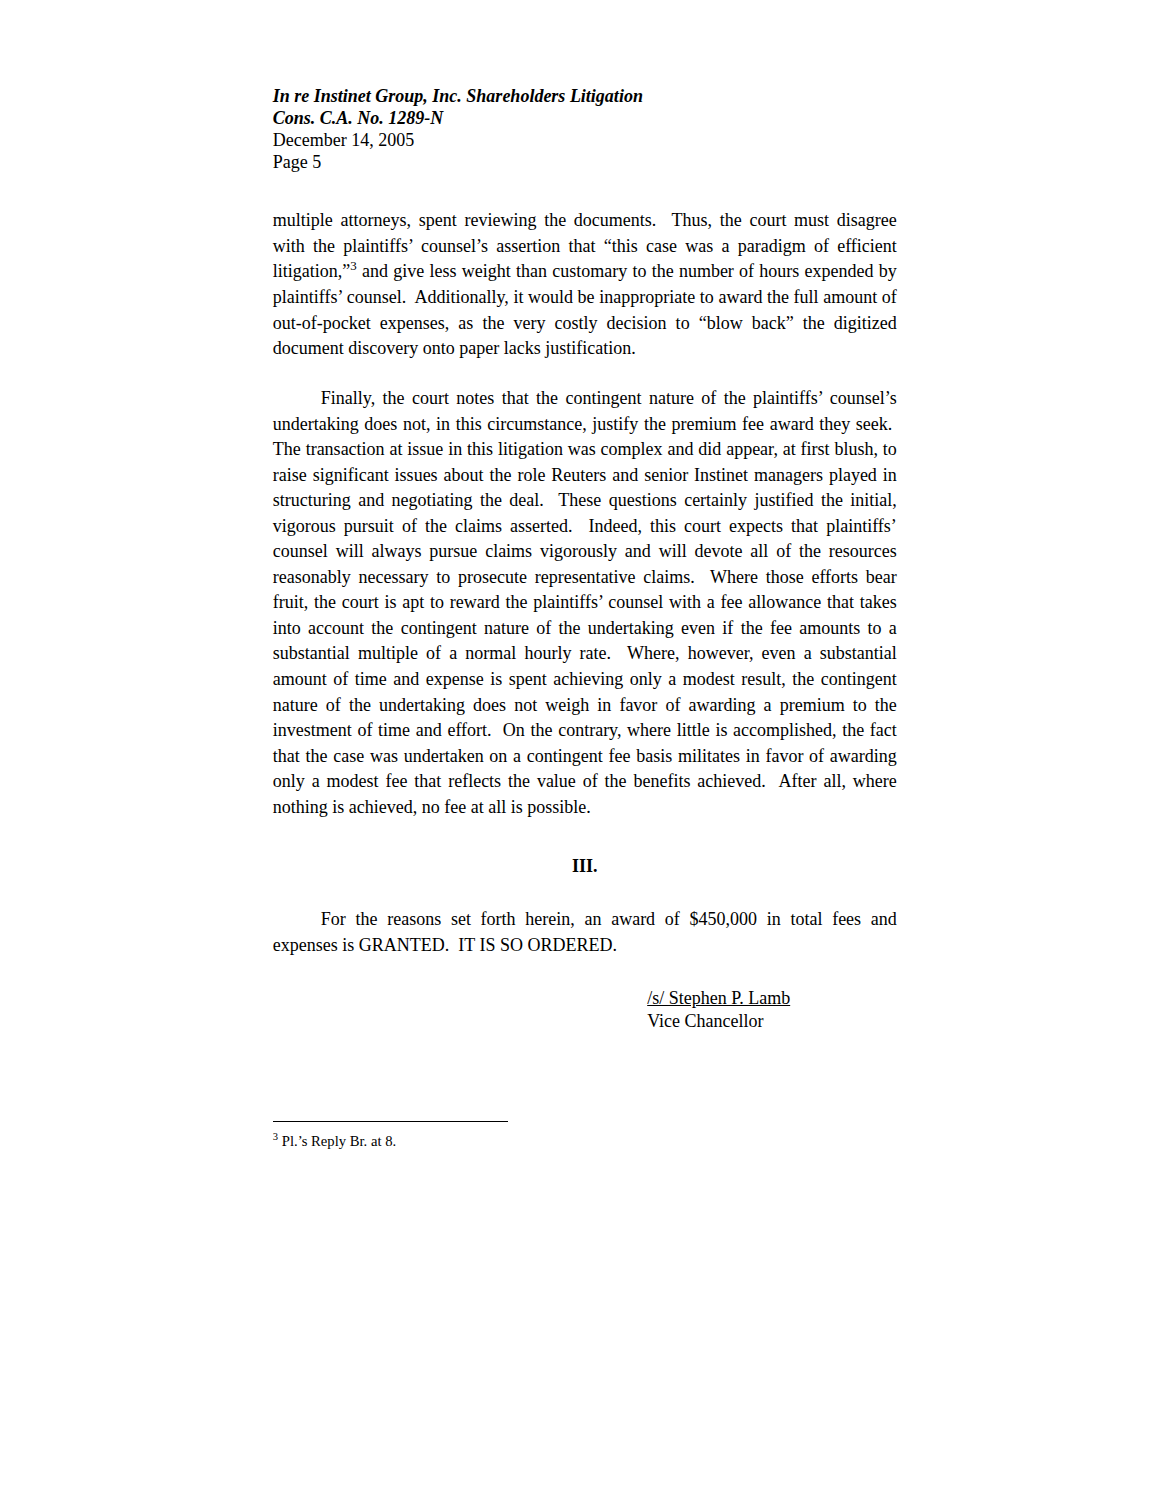In re Instinet Group, Inc. Shareholders Litigation
Cons. C.A. No. 1289-N
December 14, 2005
Page 5
multiple attorneys, spent reviewing the documents. Thus, the court must disagree with the plaintiffs’ counsel’s assertion that “this case was a paradigm of efficient litigation,”3 and give less weight than customary to the number of hours expended by plaintiffs’ counsel. Additionally, it would be inappropriate to award the full amount of out-of-pocket expenses, as the very costly decision to “blow back” the digitized document discovery onto paper lacks justification.
Finally, the court notes that the contingent nature of the plaintiffs’ counsel’s undertaking does not, in this circumstance, justify the premium fee award they seek. The transaction at issue in this litigation was complex and did appear, at first blush, to raise significant issues about the role Reuters and senior Instinet managers played in structuring and negotiating the deal. These questions certainly justified the initial, vigorous pursuit of the claims asserted. Indeed, this court expects that plaintiffs’ counsel will always pursue claims vigorously and will devote all of the resources reasonably necessary to prosecute representative claims. Where those efforts bear fruit, the court is apt to reward the plaintiffs’ counsel with a fee allowance that takes into account the contingent nature of the undertaking even if the fee amounts to a substantial multiple of a normal hourly rate. Where, however, even a substantial amount of time and expense is spent achieving only a modest result, the contingent nature of the undertaking does not weigh in favor of awarding a premium to the investment of time and effort. On the contrary, where little is accomplished, the fact that the case was undertaken on a contingent fee basis militates in favor of awarding only a modest fee that reflects the value of the benefits achieved. After all, where nothing is achieved, no fee at all is possible.
III.
For the reasons set forth herein, an award of $450,000 in total fees and expenses is GRANTED. IT IS SO ORDERED.
/s/ Stephen P. Lamb
Vice Chancellor
3 Pl.’s Reply Br. at 8.